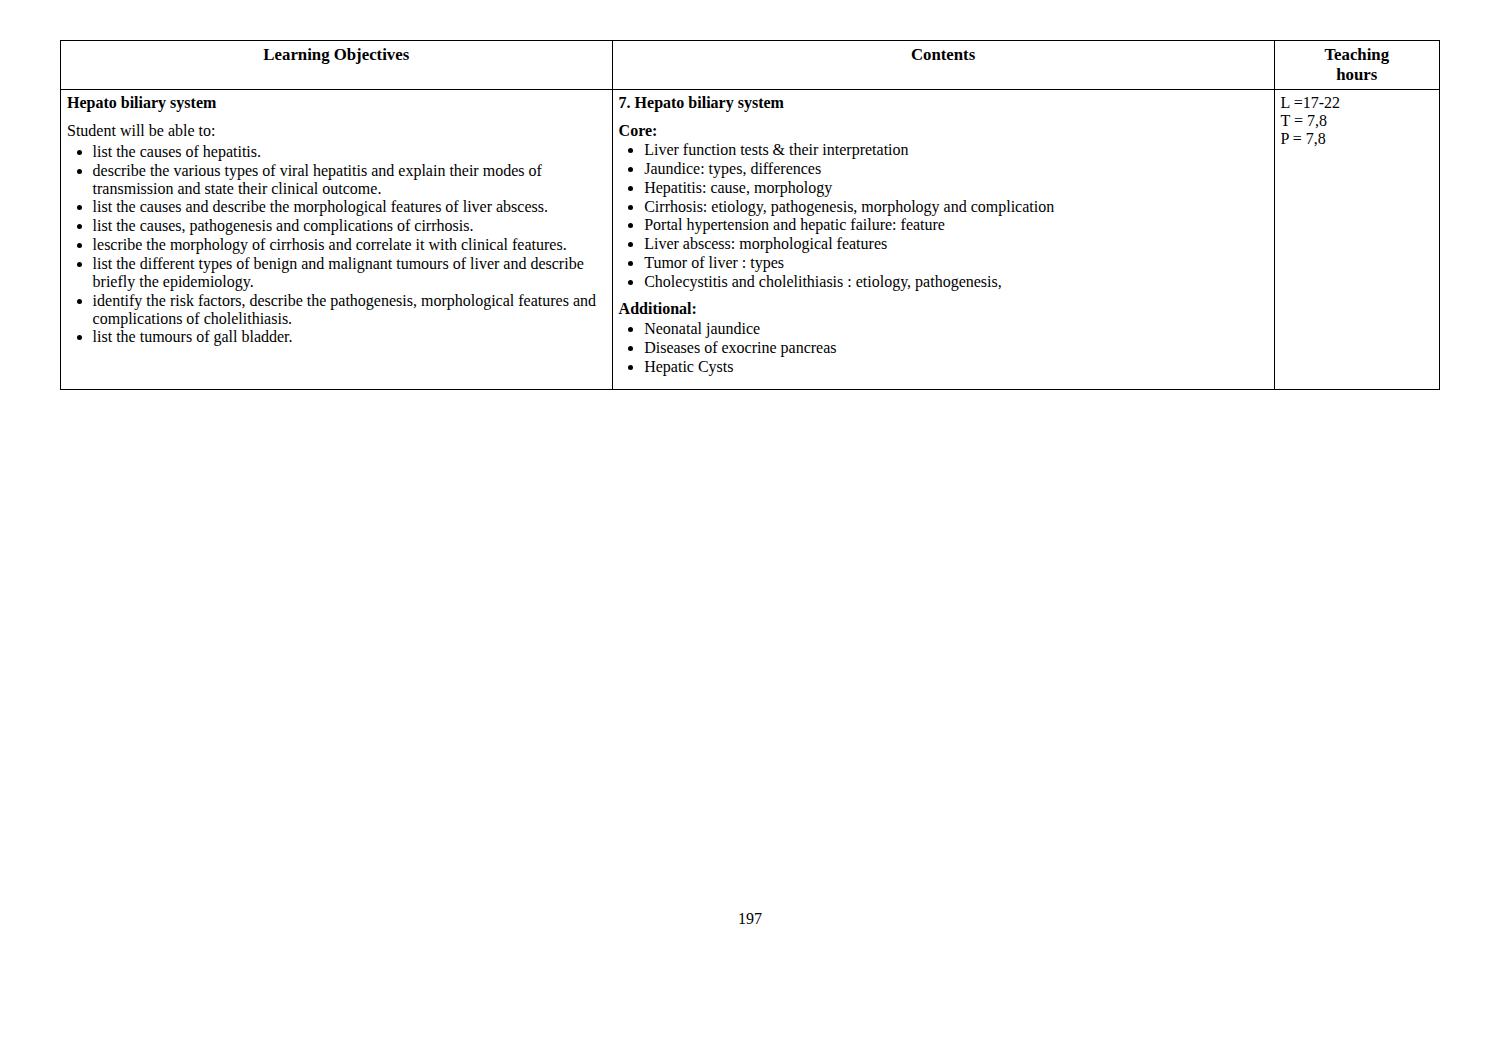| Learning Objectives | Contents | Teaching hours |
| --- | --- | --- |
| Hepato biliary system Student will be able to: list the causes of hepatitis. describe the various types of viral hepatitis and explain their modes of transmission and state their clinical outcome. list the causes and describe the morphological features of liver abscess. list the causes, pathogenesis and complications of cirrhosis. lescribe the morphology of cirrhosis and correlate it with clinical features. list the different types of benign and malignant tumours of liver and describe briefly the epidemiology. identify the risk factors, describe the pathogenesis, morphological features and complications of cholelithiasis. list the tumours of gall bladder. | 7. Hepato biliary system Core: Liver function tests & their interpretation Jaundice: types, differences Hepatitis: cause, morphology Cirrhosis: etiology, pathogenesis, morphology and complication Portal hypertension and hepatic failure: feature Liver abscess: morphological features Tumor of liver : types Cholecystitis and cholelithiasis : etiology, pathogenesis, Additional: Neonatal jaundice Diseases of exocrine pancreas Hepatic Cysts | L =17-22 T = 7,8 P = 7,8 |
197